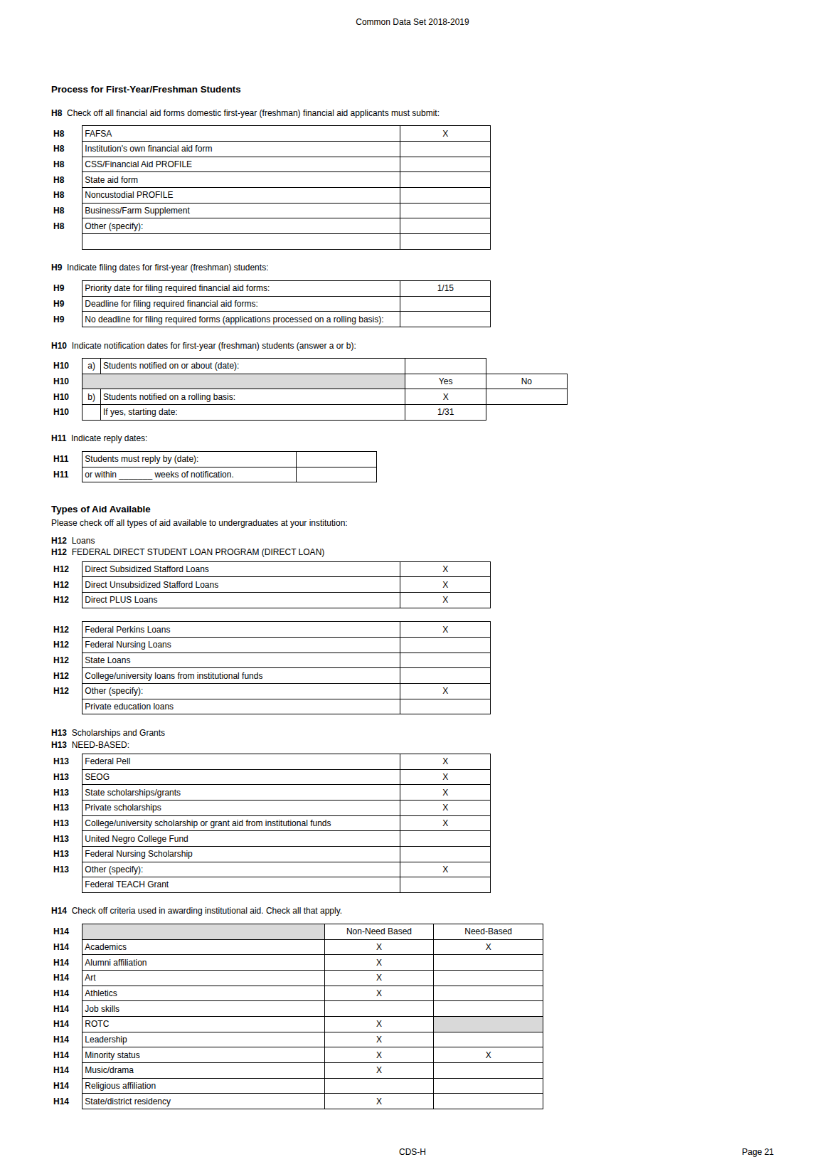Common Data Set 2018-2019
Process for First-Year/Freshman Students
H8 Check off all financial aid forms domestic first-year (freshman) financial aid applicants must submit:
| H8 | FAFSA | X |
| H8 | Institution's own financial aid form | |
| H8 | CSS/Financial Aid PROFILE | |
| H8 | State aid form | |
| H8 | Noncustodial PROFILE | |
| H8 | Business/Farm Supplement | |
| H8 | Other (specify): | |
H9 Indicate filing dates for first-year (freshman) students:
| H9 | Priority date for filing required financial aid forms: | 1/15 |
| H9 | Deadline for filing required financial aid forms: | |
| H9 | No deadline for filing required forms (applications processed on a rolling basis): | |
H10 Indicate notification dates for first-year (freshman) students (answer a or b):
| H10 | a) | Students notified on or about (date): | | |
| H10 | | Yes | No |
| H10 | b) | Students notified on a rolling basis: | X | |
| H10 | | If yes, starting date: | 1/31 | |
H11 Indicate reply dates:
| H11 | Students must reply by (date): | |
| H11 | or within _______ weeks of notification. | |
Types of Aid Available
Please check off all types of aid available to undergraduates at your institution:
H12 Loans
H12 FEDERAL DIRECT STUDENT LOAN PROGRAM (DIRECT LOAN)
| H12 | Direct Subsidized Stafford Loans | X |
| H12 | Direct Unsubsidized Stafford Loans | X |
| H12 | Direct PLUS Loans | X |
| H12 | Federal Perkins Loans | X |
| H12 | Federal Nursing Loans | |
| H12 | State Loans | |
| H12 | College/university loans from institutional funds | |
| H12 | Other (specify): | X |
| | Private education loans | |
H13 Scholarships and Grants
H13 NEED-BASED:
| H13 | Federal Pell | X |
| H13 | SEOG | X |
| H13 | State scholarships/grants | X |
| H13 | Private scholarships | X |
| H13 | College/university scholarship or grant aid from institutional funds | X |
| H13 | United Negro College Fund | |
| H13 | Federal Nursing Scholarship | |
| H13 | Other (specify): | X |
| | Federal TEACH Grant | |
H14 Check off criteria used in awarding institutional aid. Check all that apply.
| H14 | | Non-Need Based | Need-Based |
| H14 | Academics | X | X |
| H14 | Alumni affiliation | X | |
| H14 | Art | X | |
| H14 | Athletics | X | |
| H14 | Job skills | | |
| H14 | ROTC | X | |
| H14 | Leadership | X | |
| H14 | Minority status | X | X |
| H14 | Music/drama | X | |
| H14 | Religious affiliation | | |
| H14 | State/district residency | X | |
CDS-H
Page 21